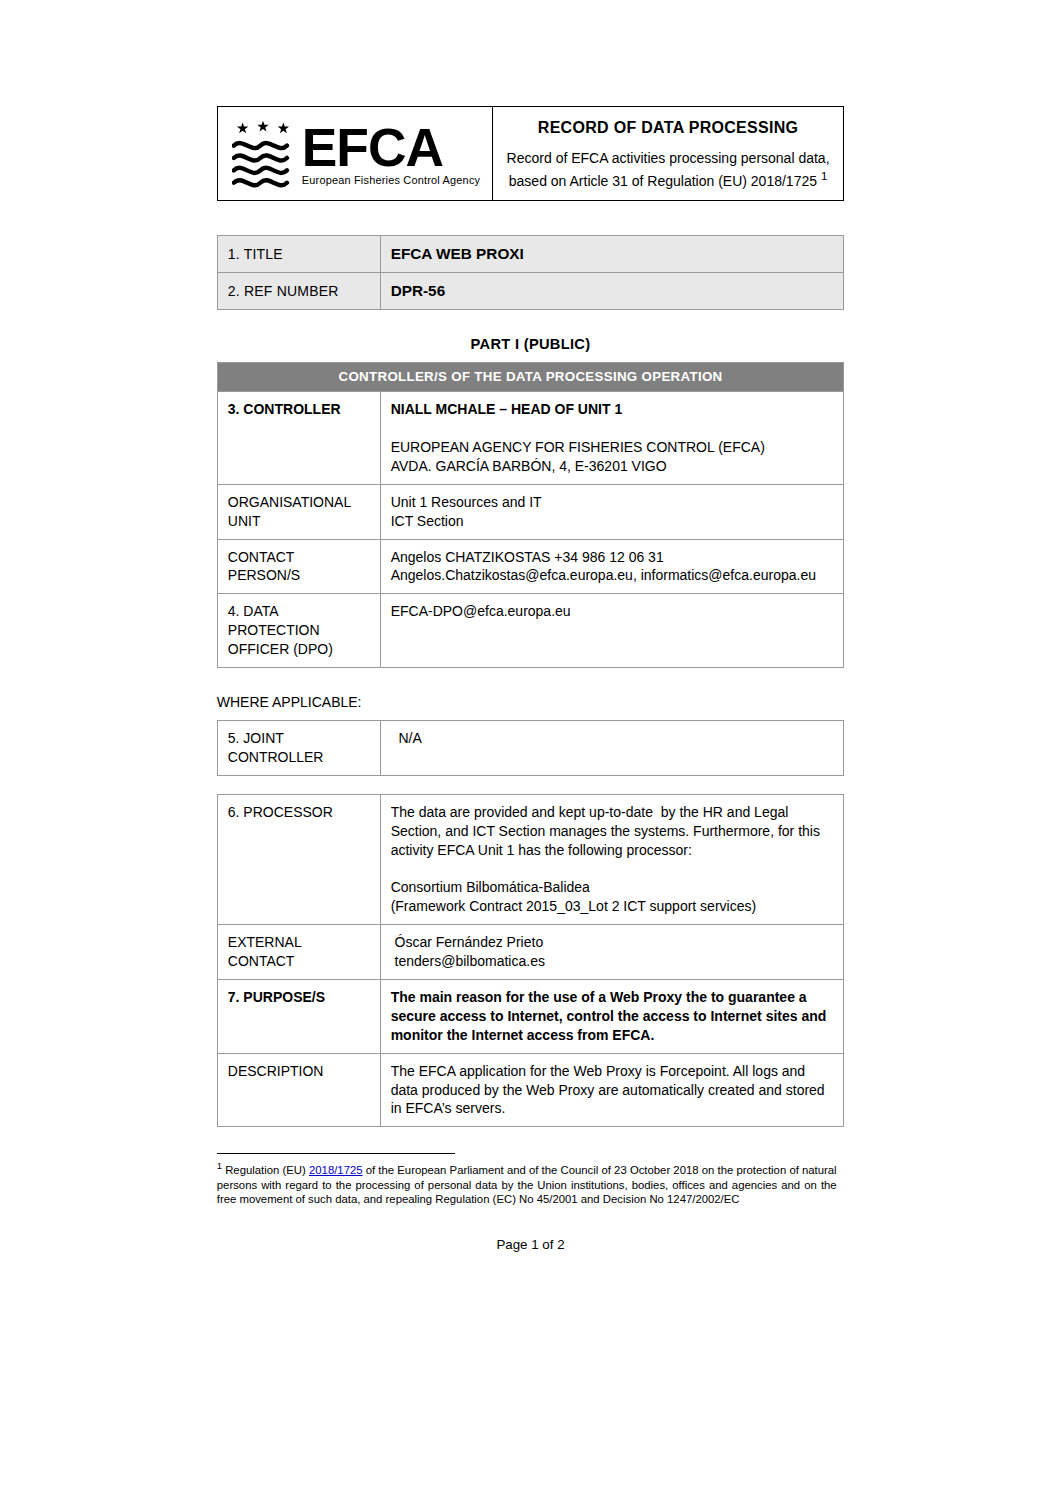EFCA
European Fisheries Control Agency
RECORD OF DATA PROCESSING
Record of EFCA activities processing personal data,
based on Article 31 of Regulation (EU) 2018/1725 1
| 1. TITLE | EFCA WEB PROXI |
| 2. REF NUMBER | DPR-56 |
PART I (PUBLIC)
| CONTROLLER/S OF THE DATA PROCESSING OPERATION |
| 3. CONTROLLER | NIALL MCHALE – HEAD OF UNIT 1 EUROPEAN AGENCY FOR FISHERIES CONTROL (EFCA) AVDA. GARCÍA BARBÓN, 4, E-36201 VIGO |
| ORGANISATIONAL UNIT | Unit 1 Resources and IT ICT Section |
| CONTACT PERSON/S | Angelos CHATZIKOSTAS +34 986 12 06 31 Angelos.Chatzikostas@efca.europa.eu, informatics@efca.europa.eu |
| 4. DATA PROTECTION OFFICER (DPO) | EFCA-DPO@efca.europa.eu |
WHERE APPLICABLE:
| 5. JOINT CONTROLLER | N/A |
| 6. PROCESSOR | The data are provided and kept up-to-date by the HR and Legal Section, and ICT Section manages the systems. Furthermore, for this activity EFCA Unit 1 has the following processor: Consortium Bilbomática-Balidea (Framework Contract 2015_03_Lot 2 ICT support services) |
| EXTERNAL CONTACT | Óscar Fernández Prieto tenders@bilbomatica.es |
| 7. PURPOSE/S | The main reason for the use of a Web Proxy the to guarantee a secure access to Internet, control the access to Internet sites and monitor the Internet access from EFCA. |
| DESCRIPTION | The EFCA application for the Web Proxy is Forcepoint. All logs and data produced by the Web Proxy are automatically created and stored in EFCA’s servers. |
1 Regulation (EU) 2018/1725 of the European Parliament and of the Council of 23 October 2018 on the protection of natural persons with regard to the processing of personal data by the Union institutions, bodies, offices and agencies and on the free movement of such data, and repealing Regulation (EC) No 45/2001 and Decision No 1247/2002/EC
Page 1 of 2